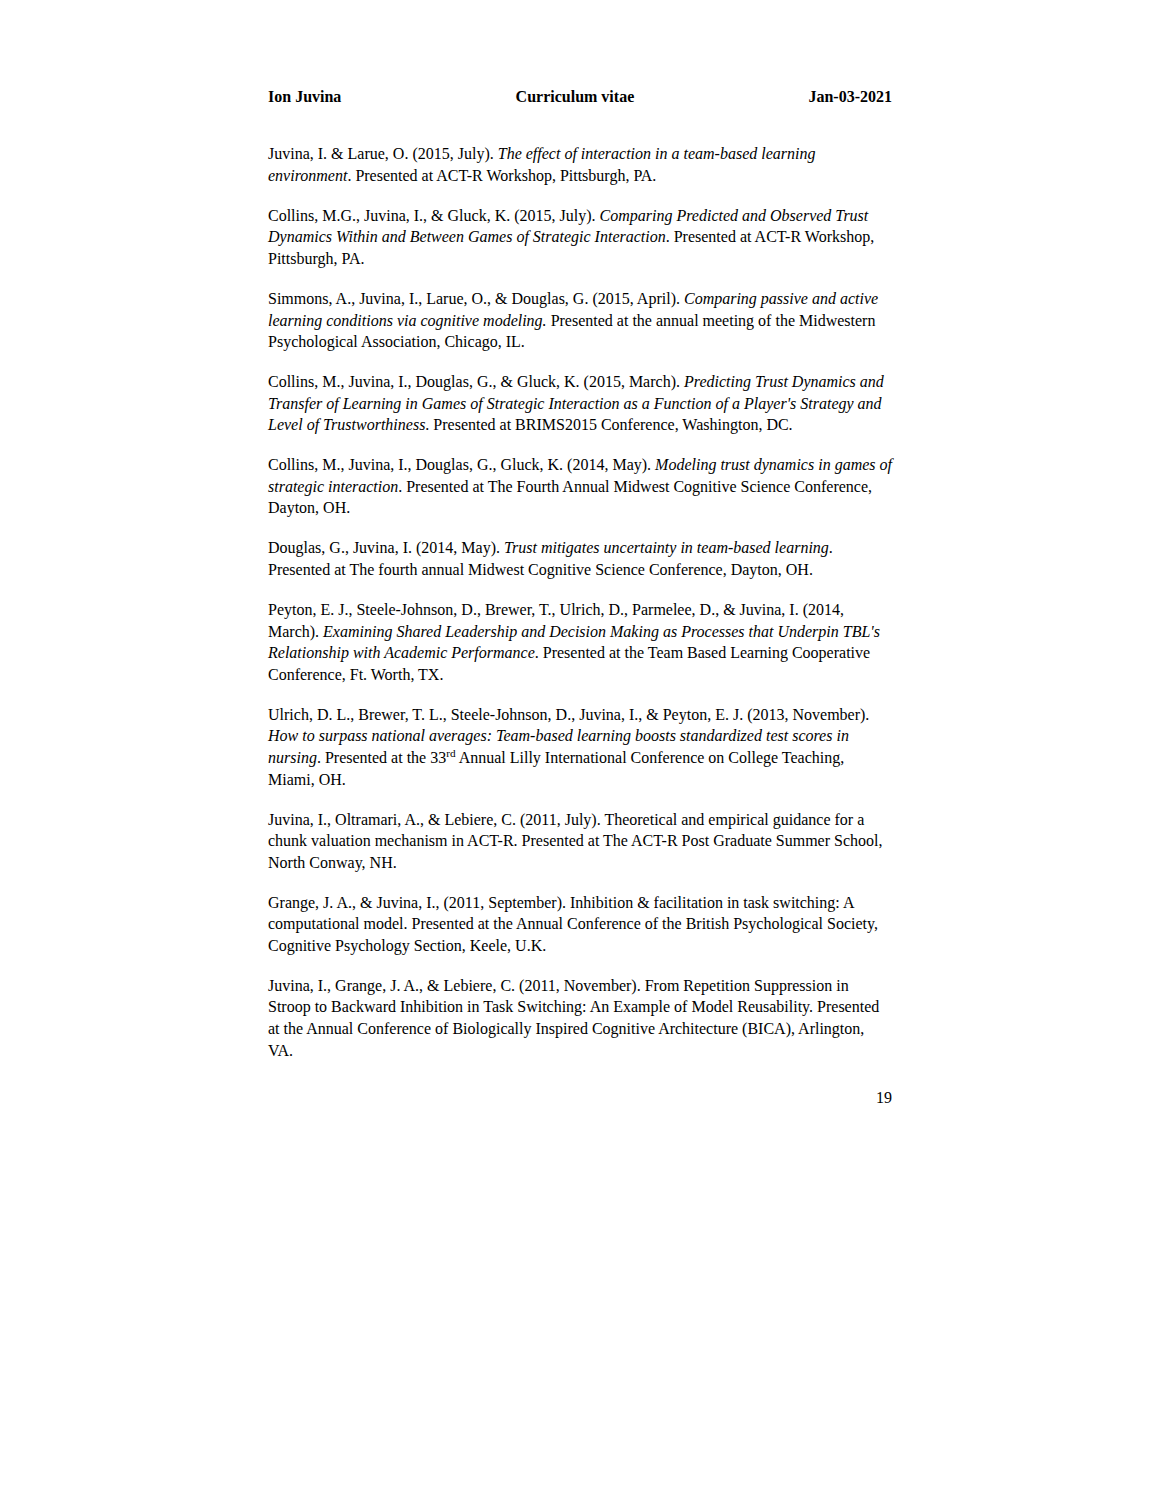Ion Juvina Curriculum vitae Jan-03-2021
Juvina, I. & Larue, O. (2015, July). The effect of interaction in a team-based learning environment. Presented at ACT-R Workshop, Pittsburgh, PA.
Collins, M.G., Juvina, I., & Gluck, K. (2015, July). Comparing Predicted and Observed Trust Dynamics Within and Between Games of Strategic Interaction. Presented at ACT-R Workshop, Pittsburgh, PA.
Simmons, A., Juvina, I., Larue, O., & Douglas, G. (2015, April). Comparing passive and active learning conditions via cognitive modeling. Presented at the annual meeting of the Midwestern Psychological Association, Chicago, IL.
Collins, M., Juvina, I., Douglas, G., & Gluck, K. (2015, March). Predicting Trust Dynamics and Transfer of Learning in Games of Strategic Interaction as a Function of a Player's Strategy and Level of Trustworthiness. Presented at BRIMS2015 Conference, Washington, DC.
Collins, M., Juvina, I., Douglas, G., Gluck, K. (2014, May). Modeling trust dynamics in games of strategic interaction. Presented at The Fourth Annual Midwest Cognitive Science Conference, Dayton, OH.
Douglas, G., Juvina, I. (2014, May). Trust mitigates uncertainty in team-based learning. Presented at The fourth annual Midwest Cognitive Science Conference, Dayton, OH.
Peyton, E. J., Steele-Johnson, D., Brewer, T., Ulrich, D., Parmelee, D., & Juvina, I. (2014, March). Examining Shared Leadership and Decision Making as Processes that Underpin TBL's Relationship with Academic Performance. Presented at the Team Based Learning Cooperative Conference, Ft. Worth, TX.
Ulrich, D. L., Brewer, T. L., Steele-Johnson, D., Juvina, I., & Peyton, E. J. (2013, November). How to surpass national averages: Team-based learning boosts standardized test scores in nursing. Presented at the 33rd Annual Lilly International Conference on College Teaching, Miami, OH.
Juvina, I., Oltramari, A., & Lebiere, C. (2011, July). Theoretical and empirical guidance for a chunk valuation mechanism in ACT-R. Presented at The ACT-R Post Graduate Summer School, North Conway, NH.
Grange, J. A., & Juvina, I., (2011, September). Inhibition & facilitation in task switching: A computational model. Presented at the Annual Conference of the British Psychological Society, Cognitive Psychology Section, Keele, U.K.
Juvina, I., Grange, J. A., & Lebiere, C. (2011, November). From Repetition Suppression in Stroop to Backward Inhibition in Task Switching: An Example of Model Reusability. Presented at the Annual Conference of Biologically Inspired Cognitive Architecture (BICA), Arlington, VA.
19